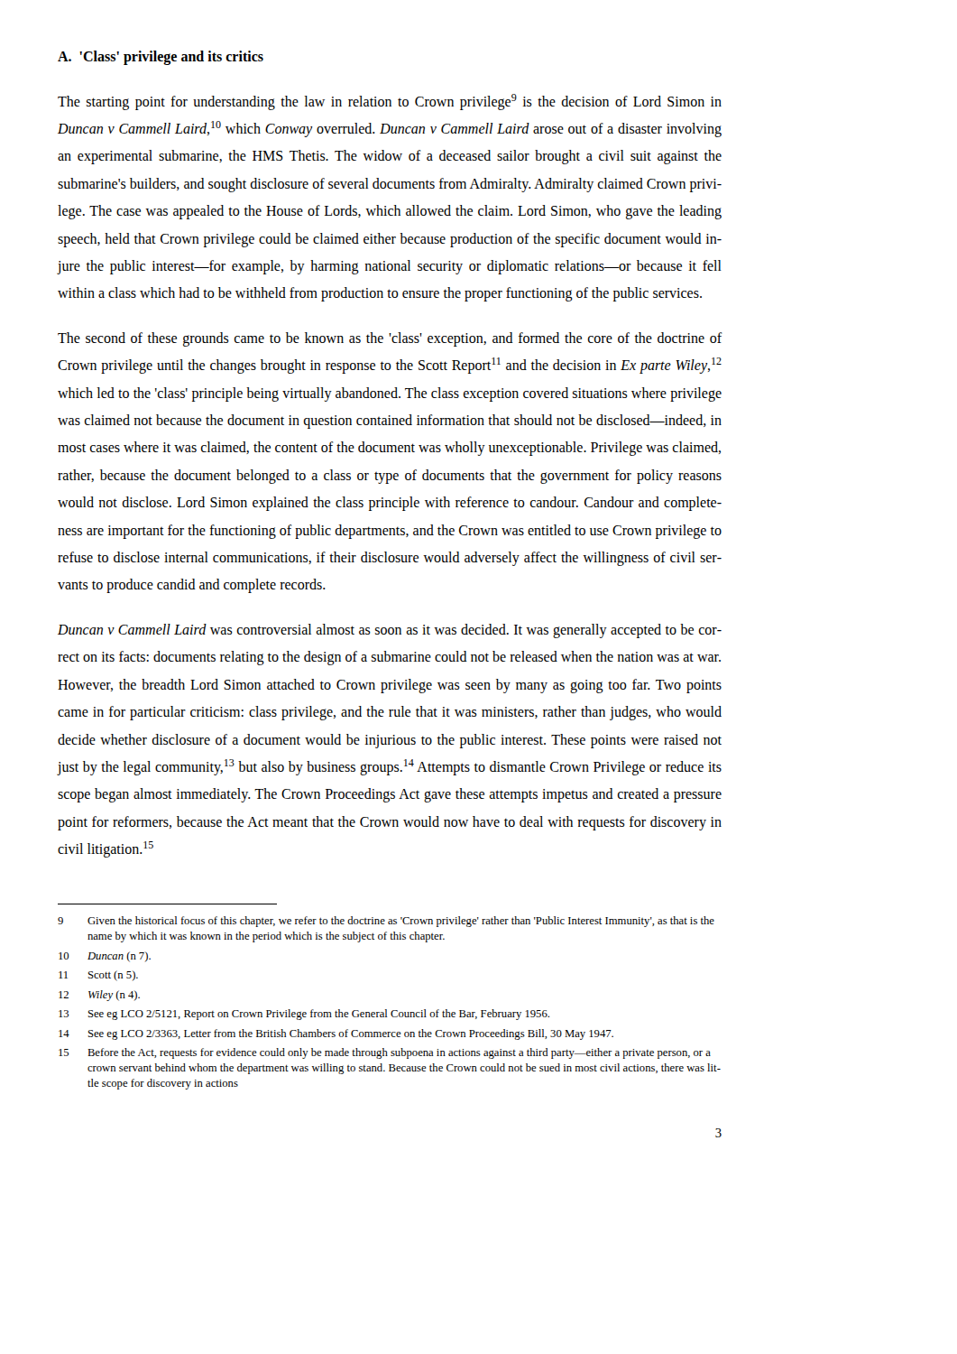A. 'Class' privilege and its critics
The starting point for understanding the law in relation to Crown privilege9 is the decision of Lord Simon in Duncan v Cammell Laird,10 which Conway overruled. Duncan v Cammell Laird arose out of a disaster involving an experimental submarine, the HMS Thetis. The widow of a deceased sailor brought a civil suit against the submarine's builders, and sought disclosure of several documents from Admiralty. Admiralty claimed Crown privilege. The case was appealed to the House of Lords, which allowed the claim. Lord Simon, who gave the leading speech, held that Crown privilege could be claimed either because production of the specific document would injure the public interest—for example, by harming national security or diplomatic relations—or because it fell within a class which had to be withheld from production to ensure the proper functioning of the public services.
The second of these grounds came to be known as the 'class' exception, and formed the core of the doctrine of Crown privilege until the changes brought in response to the Scott Report11 and the decision in Ex parte Wiley,12 which led to the 'class' principle being virtually abandoned. The class exception covered situations where privilege was claimed not because the document in question contained information that should not be disclosed—indeed, in most cases where it was claimed, the content of the document was wholly unexceptionable. Privilege was claimed, rather, because the document belonged to a class or type of documents that the government for policy reasons would not disclose. Lord Simon explained the class principle with reference to candour. Candour and completeness are important for the functioning of public departments, and the Crown was entitled to use Crown privilege to refuse to disclose internal communications, if their disclosure would adversely affect the willingness of civil servants to produce candid and complete records.
Duncan v Cammell Laird was controversial almost as soon as it was decided. It was generally accepted to be correct on its facts: documents relating to the design of a submarine could not be released when the nation was at war. However, the breadth Lord Simon attached to Crown privilege was seen by many as going too far. Two points came in for particular criticism: class privilege, and the rule that it was ministers, rather than judges, who would decide whether disclosure of a document would be injurious to the public interest. These points were raised not just by the legal community,13 but also by business groups.14 Attempts to dismantle Crown Privilege or reduce its scope began almost immediately. The Crown Proceedings Act gave these attempts impetus and created a pressure point for reformers, because the Act meant that the Crown would now have to deal with requests for discovery in civil litigation.15
9 Given the historical focus of this chapter, we refer to the doctrine as 'Crown privilege' rather than 'Public Interest Immunity', as that is the name by which it was known in the period which is the subject of this chapter.
10 Duncan (n 7).
11 Scott (n 5).
12 Wiley (n 4).
13 See eg LCO 2/5121, Report on Crown Privilege from the General Council of the Bar, February 1956.
14 See eg LCO 2/3363, Letter from the British Chambers of Commerce on the Crown Proceedings Bill, 30 May 1947.
15 Before the Act, requests for evidence could only be made through subpoena in actions against a third party—either a private person, or a crown servant behind whom the department was willing to stand. Because the Crown could not be sued in most civil actions, there was little scope for discovery in actions
3